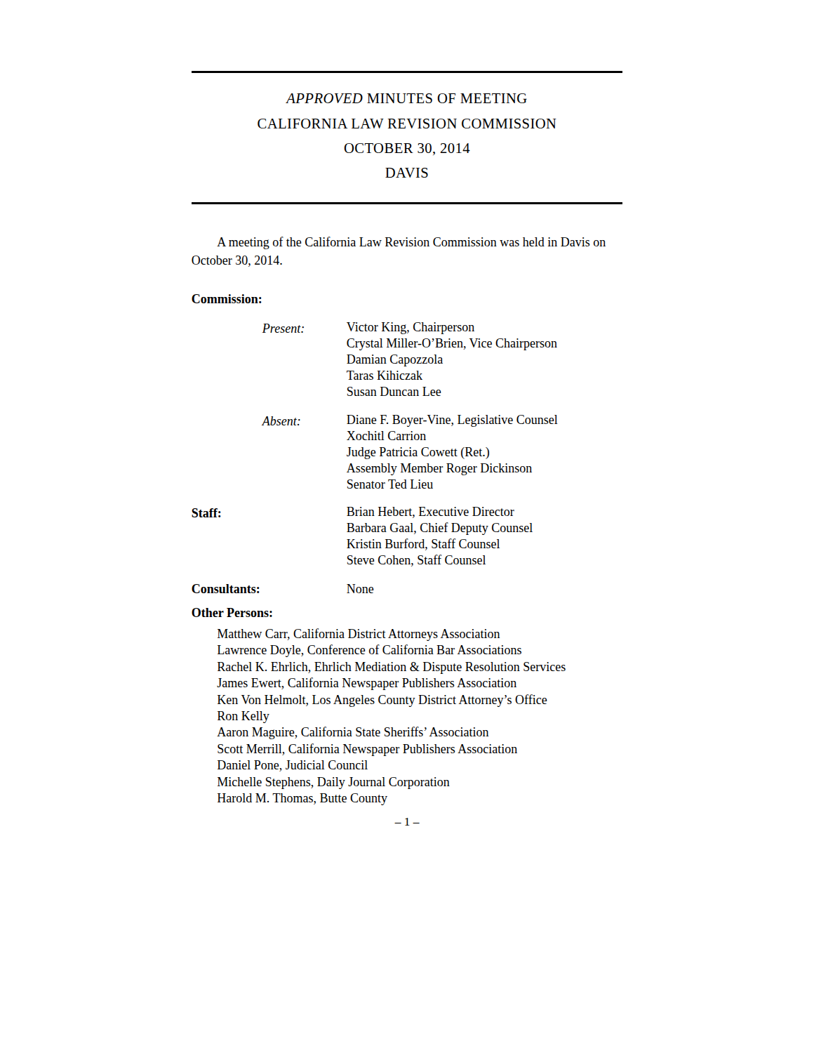APPROVED MINUTES OF MEETING
CALIFORNIA LAW REVISION COMMISSION
OCTOBER 30, 2014
DAVIS
A meeting of the California Law Revision Commission was held in Davis on October 30, 2014.
| Commission: | | |
| | Present: | Victor King, Chairperson Crystal Miller-O’Brien, Vice Chairperson Damian Capozzola Taras Kihiczak Susan Duncan Lee |
| | Absent: | Diane F. Boyer-Vine, Legislative Counsel Xochitl Carrion Judge Patricia Cowett (Ret.) Assembly Member Roger Dickinson Senator Ted Lieu |
| Staff: | | Brian Hebert, Executive Director Barbara Gaal, Chief Deputy Counsel Kristin Burford, Staff Counsel Steve Cohen, Staff Counsel |
| Consultants: | | None |
Other Persons:
Matthew Carr, California District Attorneys Association
Lawrence Doyle, Conference of California Bar Associations
Rachel K. Ehrlich, Ehrlich Mediation & Dispute Resolution Services
James Ewert, California Newspaper Publishers Association
Ken Von Helmolt, Los Angeles County District Attorney’s Office
Ron Kelly
Aaron Maguire, California State Sheriffs’ Association
Scott Merrill, California Newspaper Publishers Association
Daniel Pone, Judicial Council
Michelle Stephens, Daily Journal Corporation
Harold M. Thomas, Butte County
– 1 –